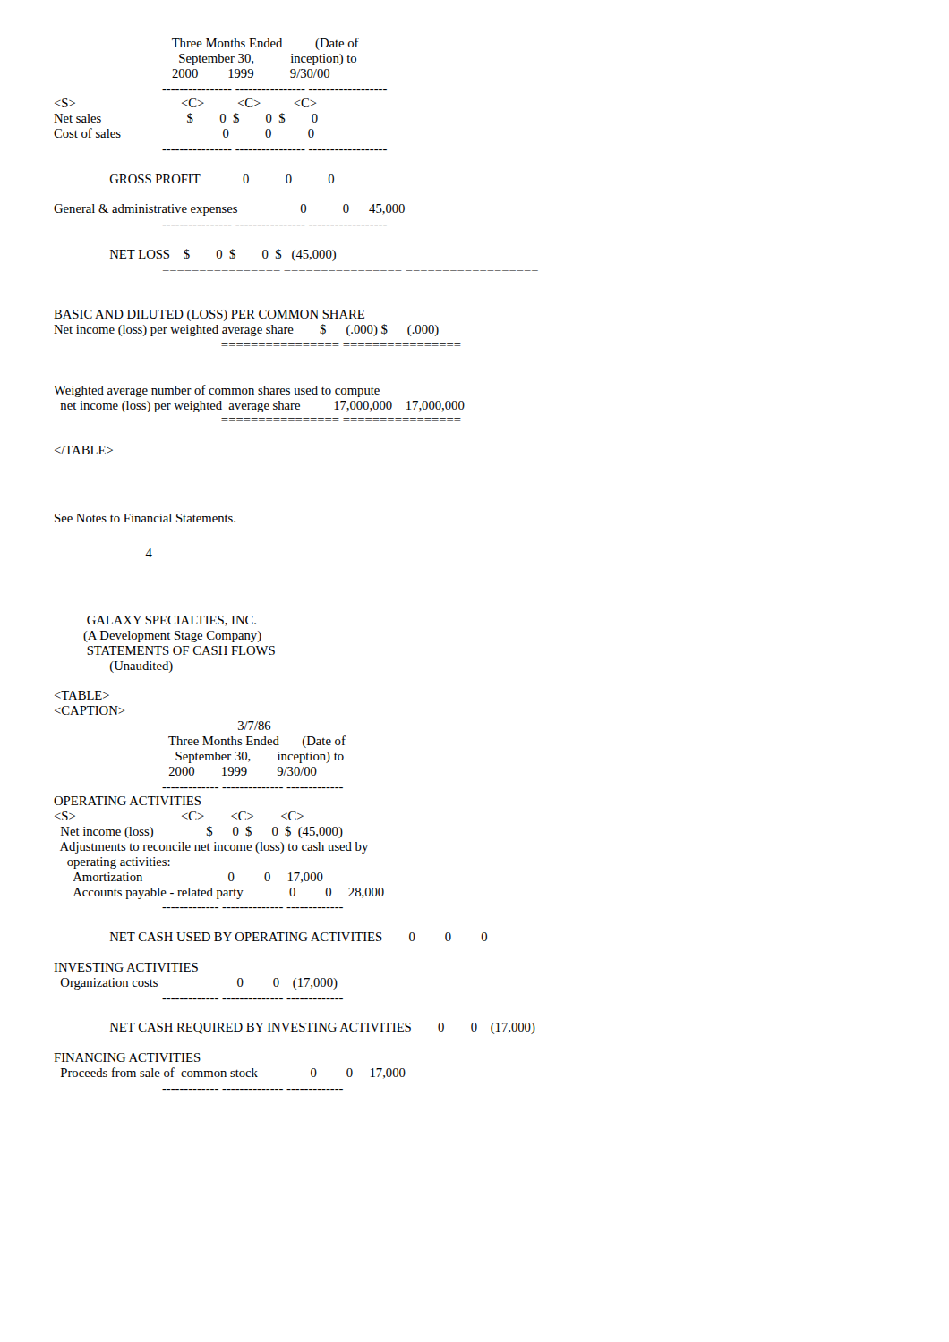Three Months Ended          (Date of
                                      September 30,           inception) to
                                    2000         1999           9/30/00
                                 ---------------- ---------------- ------------------
<S>                                <C>          <C>          <C>
Net sales                          $        0  $        0  $        0
Cost of sales                               0           0           0
                                 ---------------- ---------------- ------------------

                 GROSS PROFIT             0           0           0

General & administrative expenses                   0           0      45,000
                                 ---------------- ---------------- ------------------

                 NET LOSS    $        0  $        0  $   (45,000)
                                 ================ ================ ==================


BASIC AND DILUTED (LOSS) PER COMMON SHARE
Net income (loss) per weighted average share        $      (.000) $      (.000)
                                                   ================ ================


Weighted average number of common shares used to compute
  net income (loss) per weighted  average share          17,000,000    17,000,000
                                                   ================ ================

</TABLE>
See Notes to Financial Statements.
4
          GALAXY SPECIALTIES, INC.
         (A Development Stage Company)
          STATEMENTS OF CASH FLOWS
                 (Unaudited)

<TABLE>
<CAPTION>
                                                        3/7/86
                                   Three Months Ended       (Date of
                                     September 30,        inception) to
                                   2000        1999         9/30/00
                                 ------------- -------------- -------------
OPERATING ACTIVITIES
<S>                                <C>        <C>        <C>
  Net income (loss)                $      0  $      0  $  (45,000)
  Adjustments to reconcile net income (loss) to cash used by
    operating activities:
      Amortization                          0         0     17,000
      Accounts payable - related party              0         0     28,000
                                 ------------- -------------- -------------

                 NET CASH USED BY OPERATING ACTIVITIES        0         0         0

INVESTING ACTIVITIES
  Organization costs                        0         0    (17,000)
                                 ------------- -------------- -------------

                 NET CASH REQUIRED BY INVESTING ACTIVITIES        0        0    (17,000)

FINANCING ACTIVITIES
  Proceeds from sale of  common stock                0         0     17,000
                                 ------------- -------------- -------------